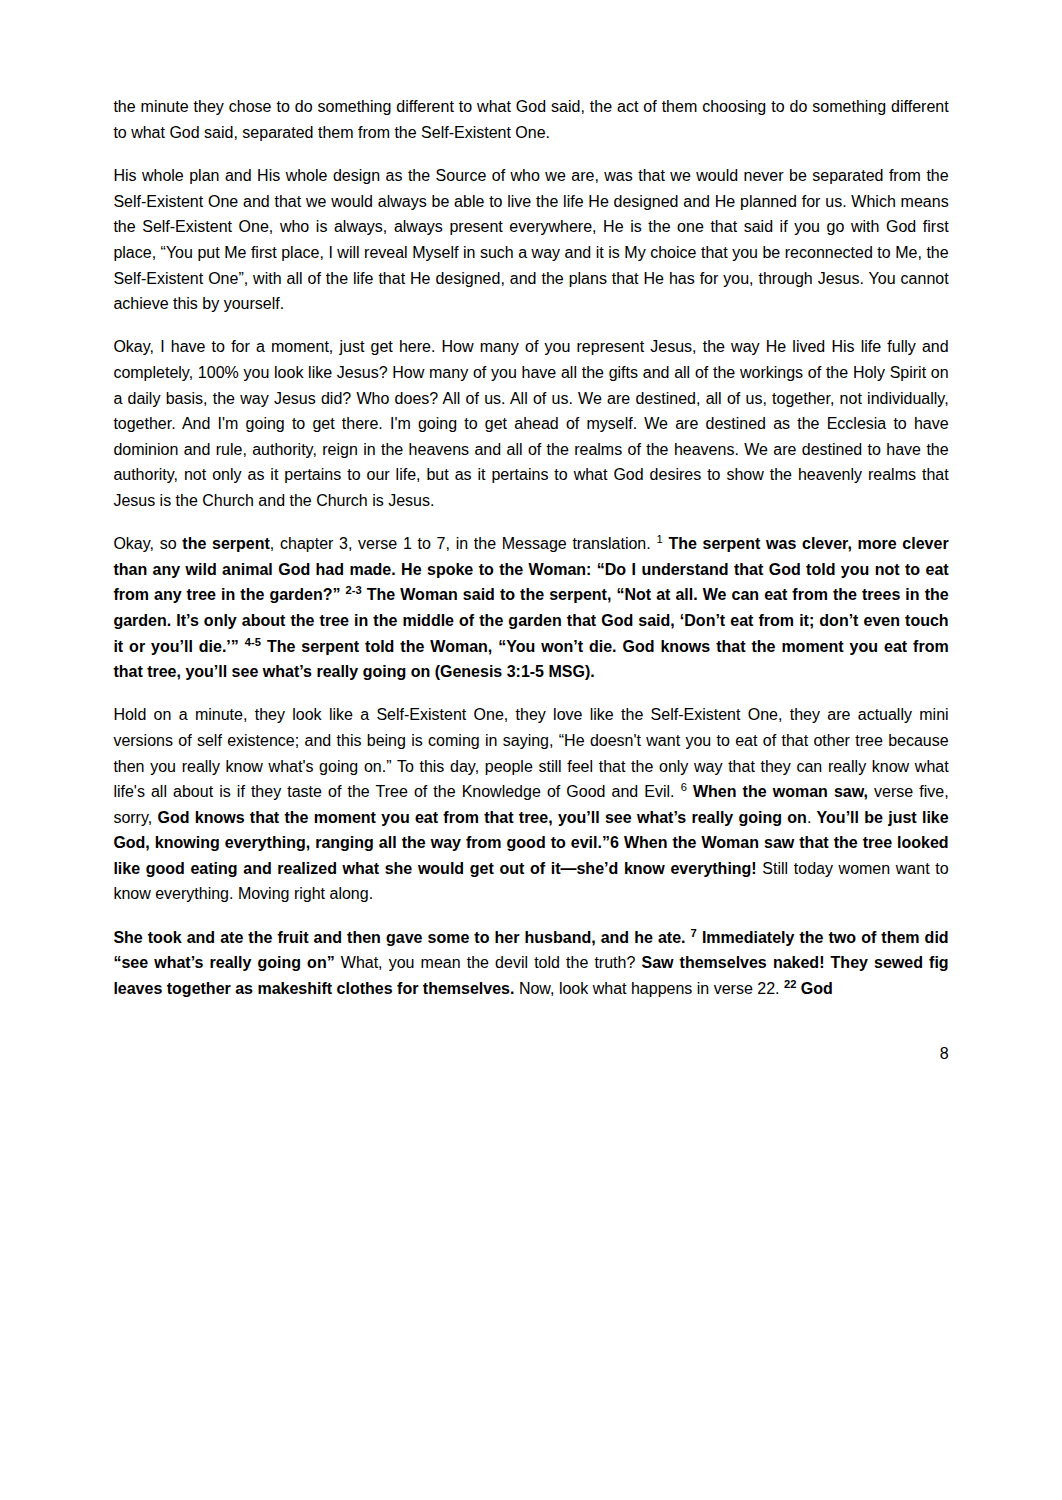the minute they chose to do something different to what God said, the act of them choosing to do something different to what God said, separated them from the Self-Existent One.
His whole plan and His whole design as the Source of who we are, was that we would never be separated from the Self-Existent One and that we would always be able to live the life He designed and He planned for us. Which means the Self-Existent One, who is always, always present everywhere, He is the one that said if you go with God first place, “You put Me first place, I will reveal Myself in such a way and it is My choice that you be reconnected to Me, the Self-Existent One”, with all of the life that He designed, and the plans that He has for you, through Jesus. You cannot achieve this by yourself.
Okay, I have to for a moment, just get here. How many of you represent Jesus, the way He lived His life fully and completely, 100% you look like Jesus? How many of you have all the gifts and all of the workings of the Holy Spirit on a daily basis, the way Jesus did? Who does? All of us. All of us. We are destined, all of us, together, not individually, together. And I'm going to get there. I'm going to get ahead of myself. We are destined as the Ecclesia to have dominion and rule, authority, reign in the heavens and all of the realms of the heavens. We are destined to have the authority, not only as it pertains to our life, but as it pertains to what God desires to show the heavenly realms that Jesus is the Church and the Church is Jesus.
Okay, so the serpent, chapter 3, verse 1 to 7, in the Message translation. 1 The serpent was clever, more clever than any wild animal God had made. He spoke to the Woman: “Do I understand that God told you not to eat from any tree in the garden?” 2-3 The Woman said to the serpent, “Not at all. We can eat from the trees in the garden. It’s only about the tree in the middle of the garden that God said, ‘Don’t eat from it; don’t even touch it or you’ll die.’” 4-5 The serpent told the Woman, “You won’t die. God knows that the moment you eat from that tree, you’ll see what’s really going on (Genesis 3:1-5 MSG).
Hold on a minute, they look like a Self-Existent One, they love like the Self-Existent One, they are actually mini versions of self existence; and this being is coming in saying, “He doesn't want you to eat of that other tree because then you really know what's going on.” To this day, people still feel that the only way that they can really know what life's all about is if they taste of the Tree of the Knowledge of Good and Evil. 6 When the woman saw, verse five, sorry, God knows that the moment you eat from that tree, you’ll see what’s really going on. You’ll be just like God, knowing everything, ranging all the way from good to evil.”6 When the Woman saw that the tree looked like good eating and realized what she would get out of it—she’d know everything! Still today women want to know everything. Moving right along.
She took and ate the fruit and then gave some to her husband, and he ate. 7 Immediately the two of them did “see what’s really going on” What, you mean the devil told the truth? Saw themselves naked! They sewed fig leaves together as makeshift clothes for themselves. Now, look what happens in verse 22. 22 God
8